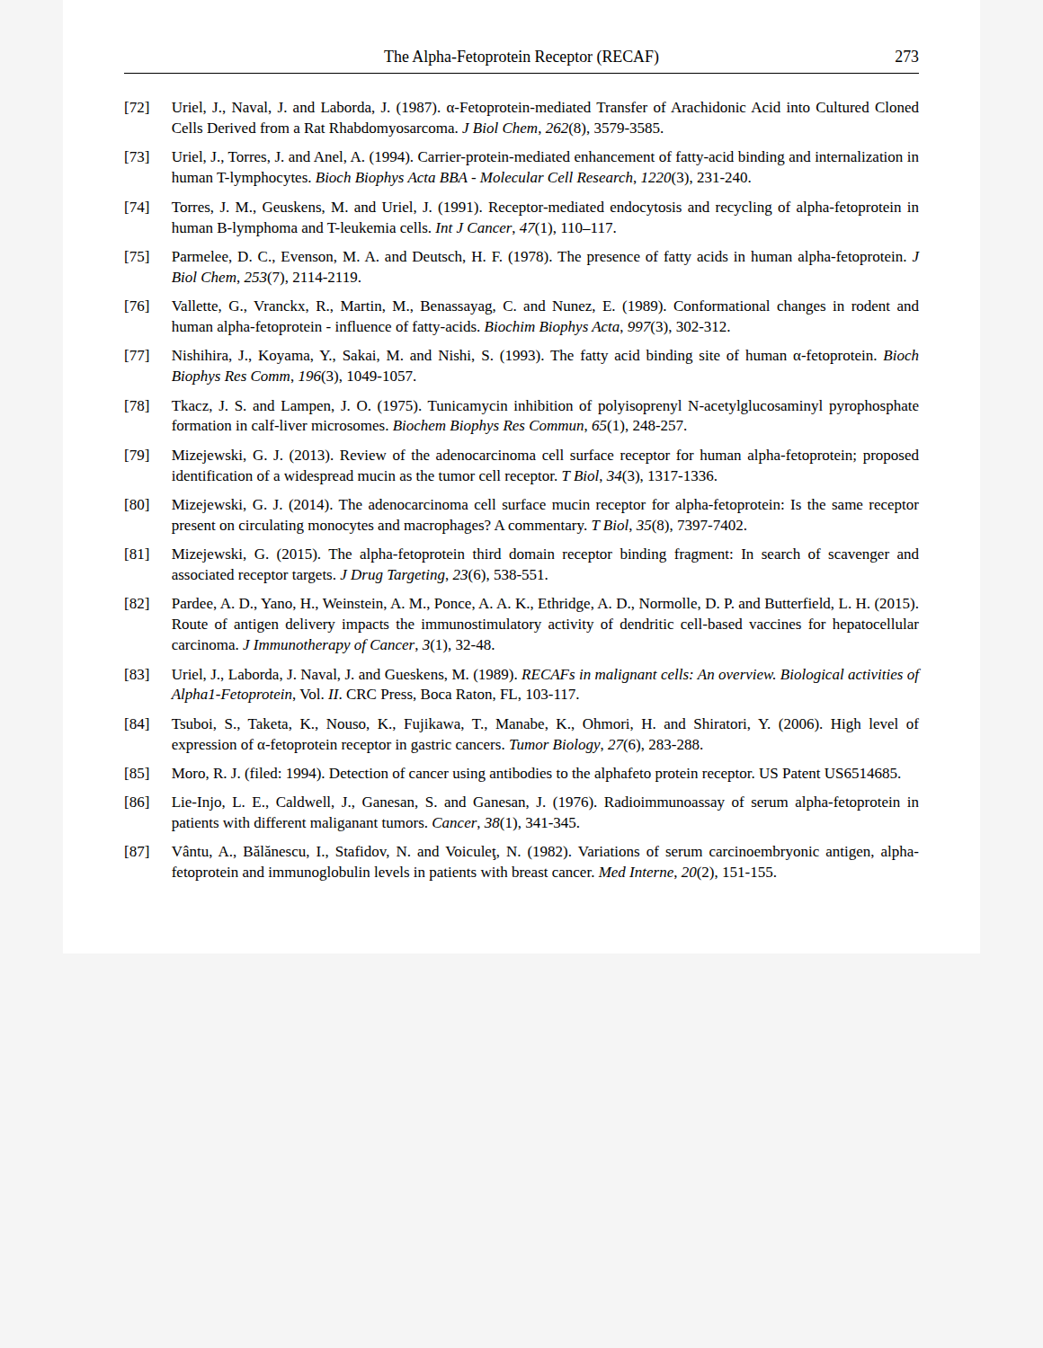The Alpha-Fetoprotein Receptor (RECAF) 273
[72] Uriel, J., Naval, J. and Laborda, J. (1987). α-Fetoprotein-mediated Transfer of Arachidonic Acid into Cultured Cloned Cells Derived from a Rat Rhabdomyosarcoma. J Biol Chem, 262(8), 3579-3585.
[73] Uriel, J., Torres, J. and Anel, A. (1994). Carrier-protein-mediated enhancement of fatty-acid binding and internalization in human T-lymphocytes. Bioch Biophys Acta BBA - Molecular Cell Research, 1220(3), 231-240.
[74] Torres, J. M., Geuskens, M. and Uriel, J. (1991). Receptor-mediated endocytosis and recycling of alpha-fetoprotein in human B-lymphoma and T-leukemia cells. Int J Cancer, 47(1), 110–117.
[75] Parmelee, D. C., Evenson, M. A. and Deutsch, H. F. (1978). The presence of fatty acids in human alpha-fetoprotein. J Biol Chem, 253(7), 2114-2119.
[76] Vallette, G., Vranckx, R., Martin, M., Benassayag, C. and Nunez, E. (1989). Conformational changes in rodent and human alpha-fetoprotein - influence of fatty-acids. Biochim Biophys Acta, 997(3), 302-312.
[77] Nishihira, J., Koyama, Y., Sakai, M. and Nishi, S. (1993). The fatty acid binding site of human α-fetoprotein. Bioch Biophys Res Comm, 196(3), 1049-1057.
[78] Tkacz, J. S. and Lampen, J. O. (1975). Tunicamycin inhibition of polyisoprenyl N-acetylglucosaminyl pyrophosphate formation in calf-liver microsomes. Biochem Biophys Res Commun, 65(1), 248-257.
[79] Mizejewski, G. J. (2013). Review of the adenocarcinoma cell surface receptor for human alpha-fetoprotein; proposed identification of a widespread mucin as the tumor cell receptor. T Biol, 34(3), 1317-1336.
[80] Mizejewski, G. J. (2014). The adenocarcinoma cell surface mucin receptor for alpha-fetoprotein: Is the same receptor present on circulating monocytes and macrophages? A commentary. T Biol, 35(8), 7397-7402.
[81] Mizejewski, G. (2015). The alpha-fetoprotein third domain receptor binding fragment: In search of scavenger and associated receptor targets. J Drug Targeting, 23(6), 538-551.
[82] Pardee, A. D., Yano, H., Weinstein, A. M., Ponce, A. A. K., Ethridge, A. D., Normolle, D. P. and Butterfield, L. H. (2015). Route of antigen delivery impacts the immunostimulatory activity of dendritic cell-based vaccines for hepatocellular carcinoma. J Immunotherapy of Cancer, 3(1), 32-48.
[83] Uriel, J., Laborda, J. Naval, J. and Gueskens, M. (1989). RECAFs in malignant cells: An overview. Biological activities of Alpha1-Fetoprotein, Vol. II. CRC Press, Boca Raton, FL, 103-117.
[84] Tsuboi, S., Taketa, K., Nouso, K., Fujikawa, T., Manabe, K., Ohmori, H. and Shiratori, Y. (2006). High level of expression of α-fetoprotein receptor in gastric cancers. Tumor Biology, 27(6), 283-288.
[85] Moro, R. J. (filed: 1994). Detection of cancer using antibodies to the alphafeto protein receptor. US Patent US6514685.
[86] Lie-Injo, L. E., Caldwell, J., Ganesan, S. and Ganesan, J. (1976). Radioimmunoassay of serum alpha-fetoprotein in patients with different maliganant tumors. Cancer, 38(1), 341-345.
[87] Vântu, A., Bălănescu, I., Stafidov, N. and Voiculeţ, N. (1982). Variations of serum carcinoembryonic antigen, alpha-fetoprotein and immunoglobulin levels in patients with breast cancer. Med Interne, 20(2), 151-155.